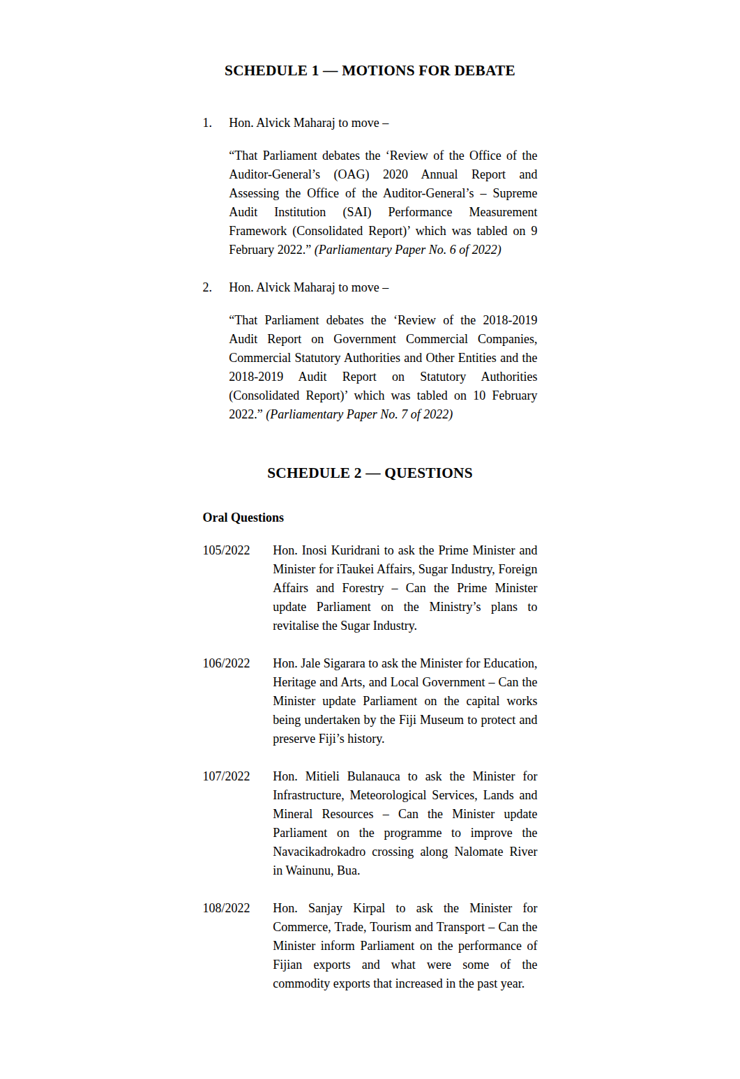SCHEDULE 1 — MOTIONS FOR DEBATE
1.
Hon. Alvick Maharaj to move –
“That Parliament debates the ‘Review of the Office of the Auditor-General’s (OAG) 2020 Annual Report and Assessing the Office of the Auditor-General’s – Supreme Audit Institution (SAI) Performance Measurement Framework (Consolidated Report)’ which was tabled on 9 February 2022.” (Parliamentary Paper No. 6 of 2022)
2.
Hon. Alvick Maharaj to move –
“That Parliament debates the ‘Review of the 2018-2019 Audit Report on Government Commercial Companies, Commercial Statutory Authorities and Other Entities and the 2018-2019 Audit Report on Statutory Authorities (Consolidated Report)’ which was tabled on 10 February 2022.” (Parliamentary Paper No. 7 of 2022)
SCHEDULE 2 — QUESTIONS
Oral Questions
105/2022
Hon. Inosi Kuridrani to ask the Prime Minister and Minister for iTaukei Affairs, Sugar Industry, Foreign Affairs and Forestry – Can the Prime Minister update Parliament on the Ministry’s plans to revitalise the Sugar Industry.
106/2022
Hon. Jale Sigarara to ask the Minister for Education, Heritage and Arts, and Local Government – Can the Minister update Parliament on the capital works being undertaken by the Fiji Museum to protect and preserve Fiji’s history.
107/2022
Hon. Mitieli Bulanauca to ask the Minister for Infrastructure, Meteorological Services, Lands and Mineral Resources – Can the Minister update Parliament on the programme to improve the Navacikadrokadro crossing along Nalomate River in Wainunu, Bua.
108/2022
Hon. Sanjay Kirpal to ask the Minister for Commerce, Trade, Tourism and Transport – Can the Minister inform Parliament on the performance of Fijian exports and what were some of the commodity exports that increased in the past year.